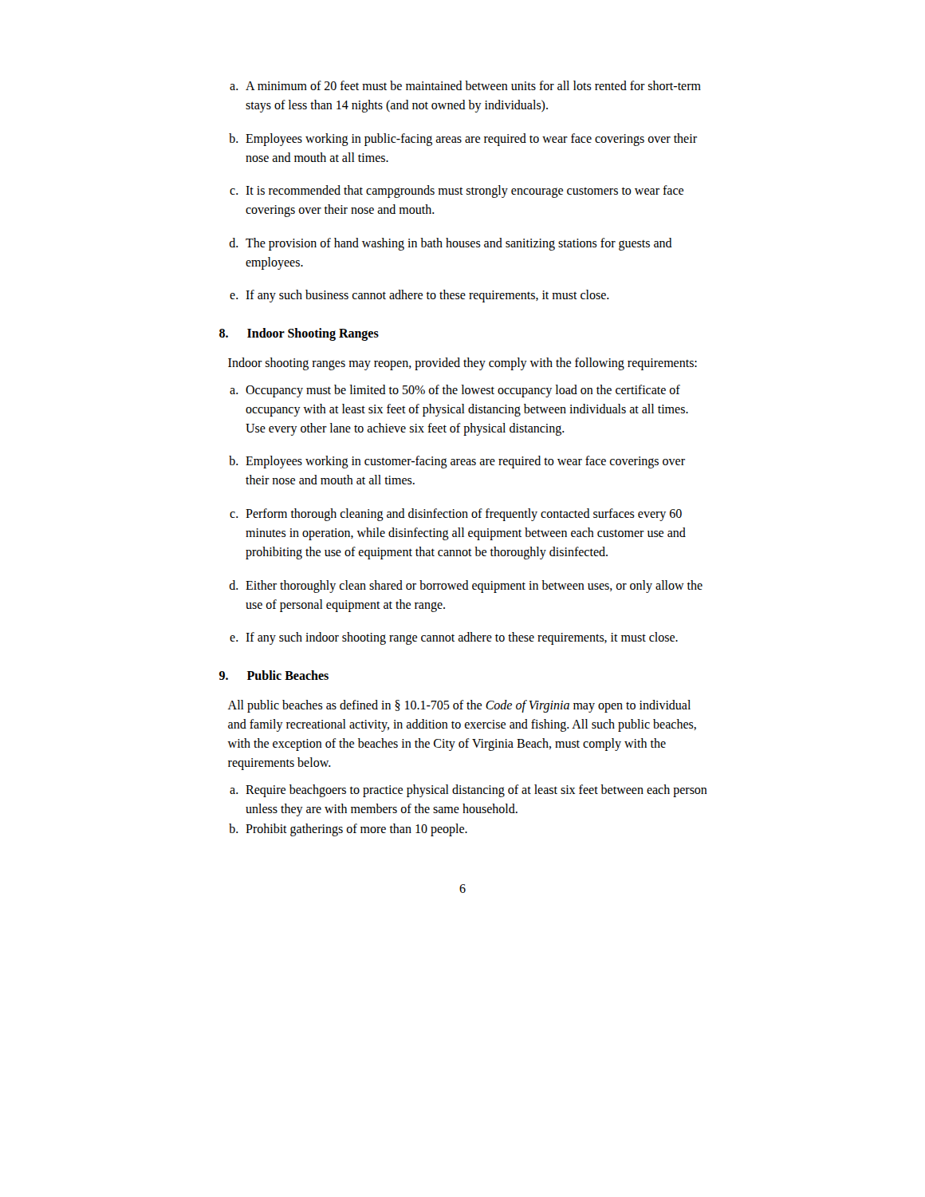A minimum of 20 feet must be maintained between units for all lots rented for short-term stays of less than 14 nights (and not owned by individuals).
Employees working in public-facing areas are required to wear face coverings over their nose and mouth at all times.
It is recommended that campgrounds must strongly encourage customers to wear face coverings over their nose and mouth.
The provision of hand washing in bath houses and sanitizing stations for guests and employees.
If any such business cannot adhere to these requirements, it must close.
8. Indoor Shooting Ranges
Indoor shooting ranges may reopen, provided they comply with the following requirements:
Occupancy must be limited to 50% of the lowest occupancy load on the certificate of occupancy with at least six feet of physical distancing between individuals at all times. Use every other lane to achieve six feet of physical distancing.
Employees working in customer-facing areas are required to wear face coverings over their nose and mouth at all times.
Perform thorough cleaning and disinfection of frequently contacted surfaces every 60 minutes in operation, while disinfecting all equipment between each customer use and prohibiting the use of equipment that cannot be thoroughly disinfected.
Either thoroughly clean shared or borrowed equipment in between uses, or only allow the use of personal equipment at the range.
If any such indoor shooting range cannot adhere to these requirements, it must close.
9. Public Beaches
All public beaches as defined in § 10.1-705 of the Code of Virginia may open to individual and family recreational activity, in addition to exercise and fishing. All such public beaches, with the exception of the beaches in the City of Virginia Beach, must comply with the requirements below.
Require beachgoers to practice physical distancing of at least six feet between each person unless they are with members of the same household.
Prohibit gatherings of more than 10 people.
6